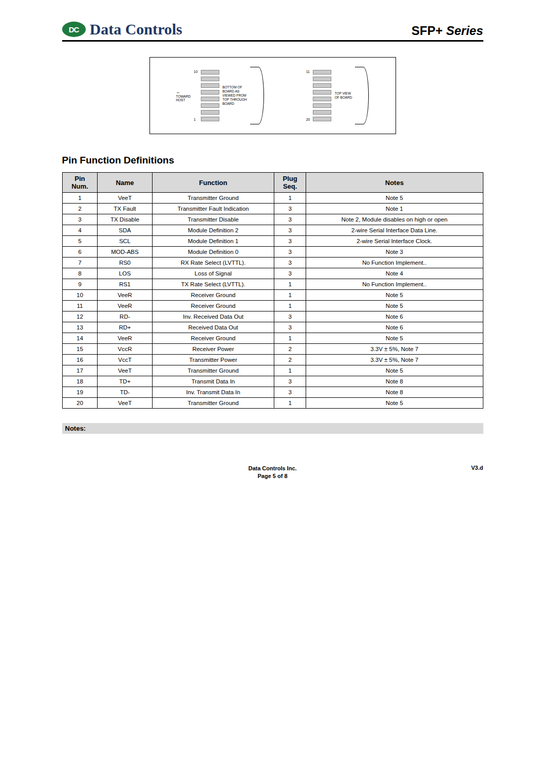DC
Data Controls
SFP+ Series
← Toward
Host
10 1
Bottom of
board as
viewed from
top through
board
11 20
Top view
of board
Pin Function Definitions
| Pin Num. | Name | Function | Plug Seq. | Notes |
| --- | --- | --- | --- | --- |
| 1 | VeeT | Transmitter Ground | 1 | Note 5 |
| 2 | TX Fault | Transmitter Fault Indication | 3 | Note 1 |
| 3 | TX Disable | Transmitter Disable | 3 | Note 2, Module disables on high or open |
| 4 | SDA | Module Definition 2 | 3 | 2-wire Serial Interface Data Line. |
| 5 | SCL | Module Definition 1 | 3 | 2-wire Serial Interface Clock. |
| 6 | MOD-ABS | Module Definition 0 | 3 | Note 3 |
| 7 | RS0 | RX Rate Select (LVTTL). | 3 | No Function Implement.. |
| 8 | LOS | Loss of Signal | 3 | Note 4 |
| 9 | RS1 | TX Rate Select (LVTTL). | 1 | No Function Implement.. |
| 10 | VeeR | Receiver Ground | 1 | Note 5 |
| 11 | VeeR | Receiver Ground | 1 | Note 5 |
| 12 | RD- | Inv. Received Data Out | 3 | Note 6 |
| 13 | RD+ | Received Data Out | 3 | Note 6 |
| 14 | VeeR | Receiver Ground | 1 | Note 5 |
| 15 | VccR | Receiver Power | 2 | 3.3V ± 5%, Note 7 |
| 16 | VccT | Transmitter Power | 2 | 3.3V ± 5%, Note 7 |
| 17 | VeeT | Transmitter Ground | 1 | Note 5 |
| 18 | TD+ | Transmit Data In | 3 | Note 8 |
| 19 | TD- | Inv. Transmit Data In | 3 | Note 8 |
| 20 | VeeT | Transmitter Ground | 1 | Note 5 |
Notes:
Data Controls Inc.
Page 5 of 8
V3.d